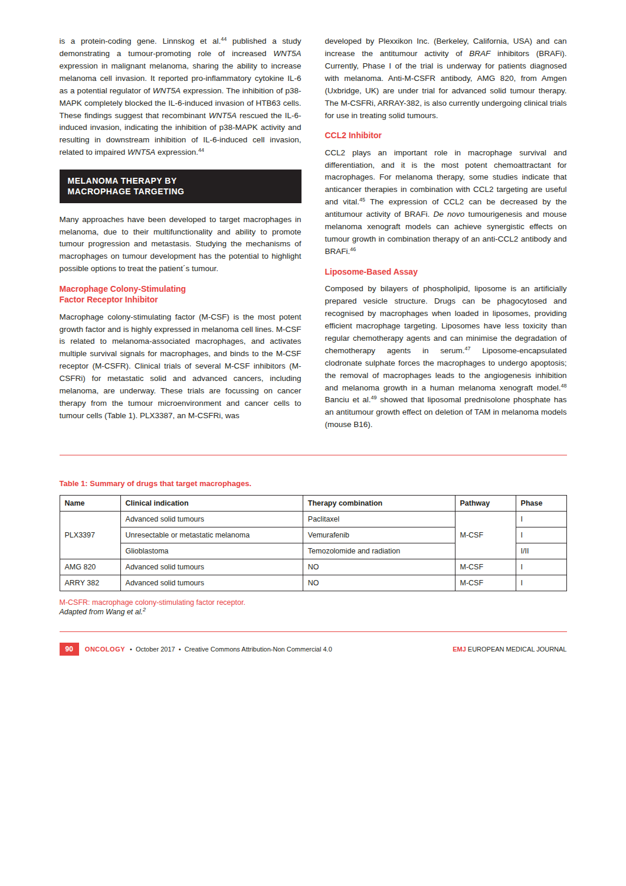is a protein-coding gene. Linnskog et al.44 published a study demonstrating a tumour-promoting role of increased WNT5A expression in malignant melanoma, sharing the ability to increase melanoma cell invasion. It reported pro-inflammatory cytokine IL-6 as a potential regulator of WNT5A expression. The inhibition of p38-MAPK completely blocked the IL-6-induced invasion of HTB63 cells. These findings suggest that recombinant WNT5A rescued the IL-6-induced invasion, indicating the inhibition of p38-MAPK activity and resulting in downstream inhibition of IL-6-induced cell invasion, related to impaired WNT5A expression.44
MELANOMA THERAPY BY
MACROPHAGE TARGETING
Many approaches have been developed to target macrophages in melanoma, due to their multifunctionality and ability to promote tumour progression and metastasis. Studying the mechanisms of macrophages on tumour development has the potential to highlight possible options to treat the patient´s tumour.
Macrophage Colony-Stimulating
Factor Receptor Inhibitor
Macrophage colony-stimulating factor (M-CSF) is the most potent growth factor and is highly expressed in melanoma cell lines. M-CSF is related to melanoma-associated macrophages, and activates multiple survival signals for macrophages, and binds to the M-CSF receptor (M-CSFR). Clinical trials of several M-CSF inhibitors (M-CSFRi) for metastatic solid and advanced cancers, including melanoma, are underway. These trials are focussing on cancer therapy from the tumour microenvironment and cancer cells to tumour cells (Table 1). PLX3387, an M-CSFRi, was
developed by Plexxikon Inc. (Berkeley, California, USA) and can increase the antitumour activity of BRAF inhibitors (BRAFi). Currently, Phase I of the trial is underway for patients diagnosed with melanoma. Anti-M-CSFR antibody, AMG 820, from Amgen (Uxbridge, UK) are under trial for advanced solid tumour therapy. The M-CSFRi, ARRAY-382, is also currently undergoing clinical trials for use in treating solid tumours.
CCL2 Inhibitor
CCL2 plays an important role in macrophage survival and differentiation, and it is the most potent chemoattractant for macrophages. For melanoma therapy, some studies indicate that anticancer therapies in combination with CCL2 targeting are useful and vital.45 The expression of CCL2 can be decreased by the antitumour activity of BRAFi. De novo tumourigenesis and mouse melanoma xenograft models can achieve synergistic effects on tumour growth in combination therapy of an anti-CCL2 antibody and BRAFi.46
Liposome-Based Assay
Composed by bilayers of phospholipid, liposome is an artificially prepared vesicle structure. Drugs can be phagocytosed and recognised by macrophages when loaded in liposomes, providing efficient macrophage targeting. Liposomes have less toxicity than regular chemotherapy agents and can minimise the degradation of chemotherapy agents in serum.47 Liposome-encapsulated clodronate sulphate forces the macrophages to undergo apoptosis; the removal of macrophages leads to the angiogenesis inhibition and melanoma growth in a human melanoma xenograft model.48 Banciu et al.49 showed that liposomal prednisolone phosphate has an antitumour growth effect on deletion of TAM in melanoma models (mouse B16).
Table 1: Summary of drugs that target macrophages.
| Name | Clinical indication | Therapy combination | Pathway | Phase |
| --- | --- | --- | --- | --- |
| PLX3397 | Advanced solid tumours | Paclitaxel | M-CSF | I |
| Unresectable or metastatic melanoma | Vemurafenib | I |
| Glioblastoma | Temozolomide and radiation | I/II |
| AMG 820 | Advanced solid tumours | NO | M-CSF | I |
| ARRY 382 | Advanced solid tumours | NO | M-CSF | I |
M-CSFR: macrophage colony-stimulating factor receptor. Adapted from Wang et al.2
90 ONCOLOGY • October 2017 • Creative Commons Attribution-Non Commercial 4.0 EMJ EUROPEAN MEDICAL JOURNAL